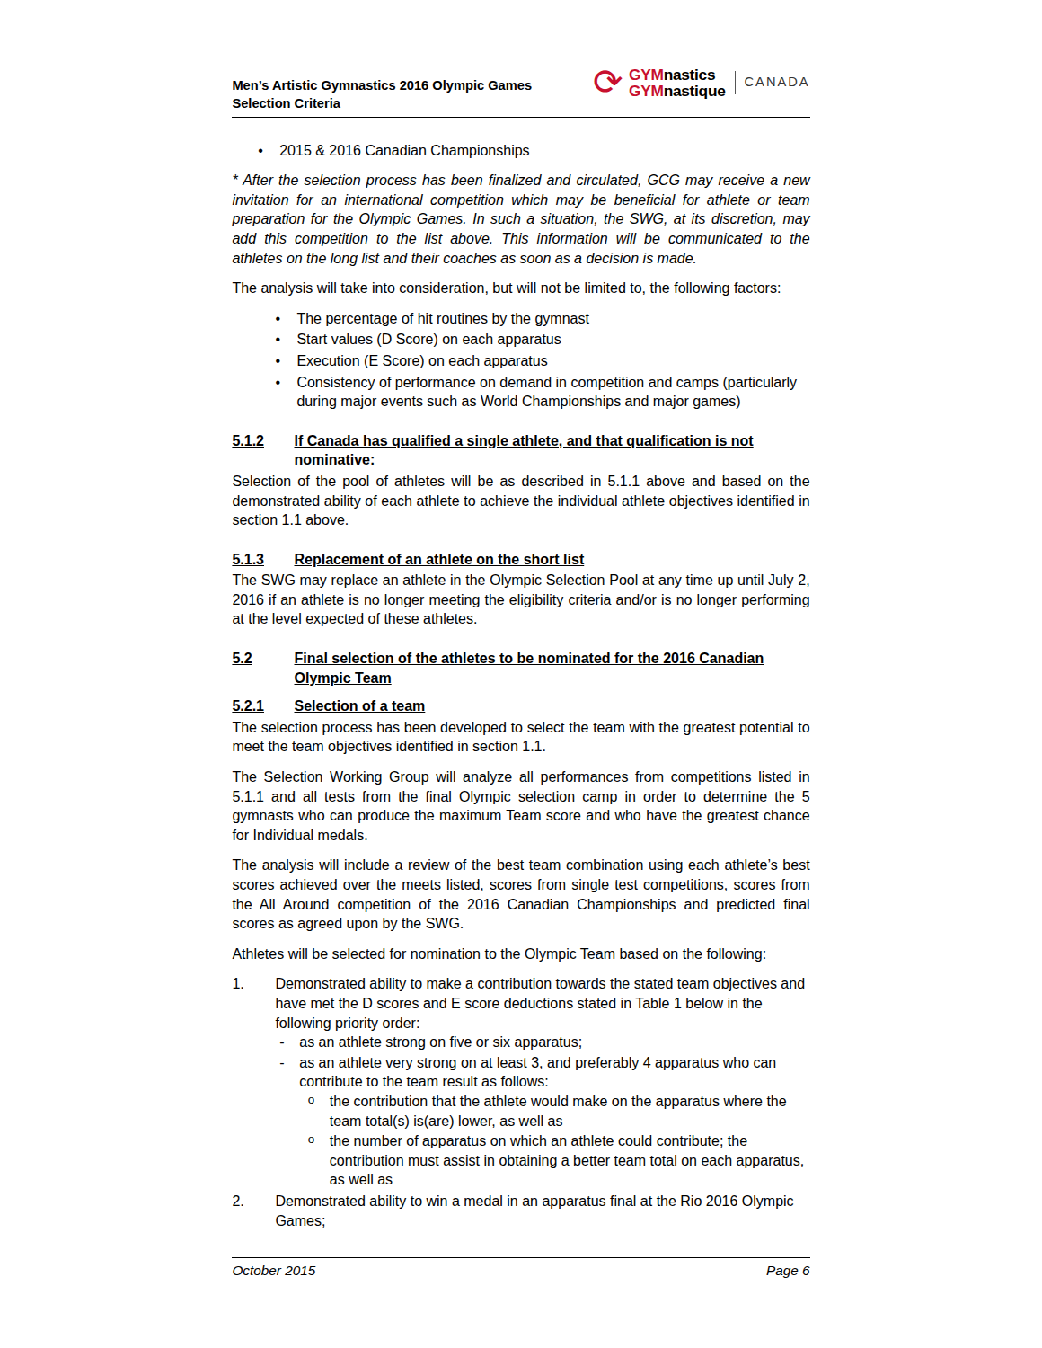Men’s Artistic Gymnastics 2016 Olympic Games Selection Criteria
⟳ GYMnastics
GYMnastique CANADA
2015 & 2016 Canadian Championships
* After the selection process has been finalized and circulated, GCG may receive a new invitation for an international competition which may be beneficial for athlete or team preparation for the Olympic Games. In such a situation, the SWG, at its discretion, may add this competition to the list above. This information will be communicated to the athletes on the long list and their coaches as soon as a decision is made.
The analysis will take into consideration, but will not be limited to, the following factors:
The percentage of hit routines by the gymnast
Start values (D Score) on each apparatus
Execution (E Score) on each apparatus
Consistency of performance on demand in competition and camps (particularly during major events such as World Championships and major games)
5.1.2 If Canada has qualified a single athlete, and that qualification is not nominative:
Selection of the pool of athletes will be as described in 5.1.1 above and based on the demonstrated ability of each athlete to achieve the individual athlete objectives identified in section 1.1 above.
5.1.3 Replacement of an athlete on the short list
The SWG may replace an athlete in the Olympic Selection Pool at any time up until July 2, 2016 if an athlete is no longer meeting the eligibility criteria and/or is no longer performing at the level expected of these athletes.
5.2 Final selection of the athletes to be nominated for the 2016 Canadian Olympic Team
5.2.1 Selection of a team
The selection process has been developed to select the team with the greatest potential to meet the team objectives identified in section 1.1.
The Selection Working Group will analyze all performances from competitions listed in 5.1.1 and all tests from the final Olympic selection camp in order to determine the 5 gymnasts who can produce the maximum Team score and who have the greatest chance for Individual medals.
The analysis will include a review of the best team combination using each athlete’s best scores achieved over the meets listed, scores from single test competitions, scores from the All Around competition of the 2016 Canadian Championships and predicted final scores as agreed upon by the SWG.
Athletes will be selected for nomination to the Olympic Team based on the following:
Demonstrated ability to make a contribution towards the stated team objectives and have met the D scores and E score deductions stated in Table 1 below in the following priority order:
as an athlete strong on five or six apparatus;
as an athlete very strong on at least 3, and preferably 4 apparatus who can contribute to the team result as follows:
the contribution that the athlete would make on the apparatus where the team total(s) is(are) lower, as well as
the number of apparatus on which an athlete could contribute; the contribution must assist in obtaining a better team total on each apparatus, as well as
Demonstrated ability to win a medal in an apparatus final at the Rio 2016 Olympic Games;
October 2015 Page 6